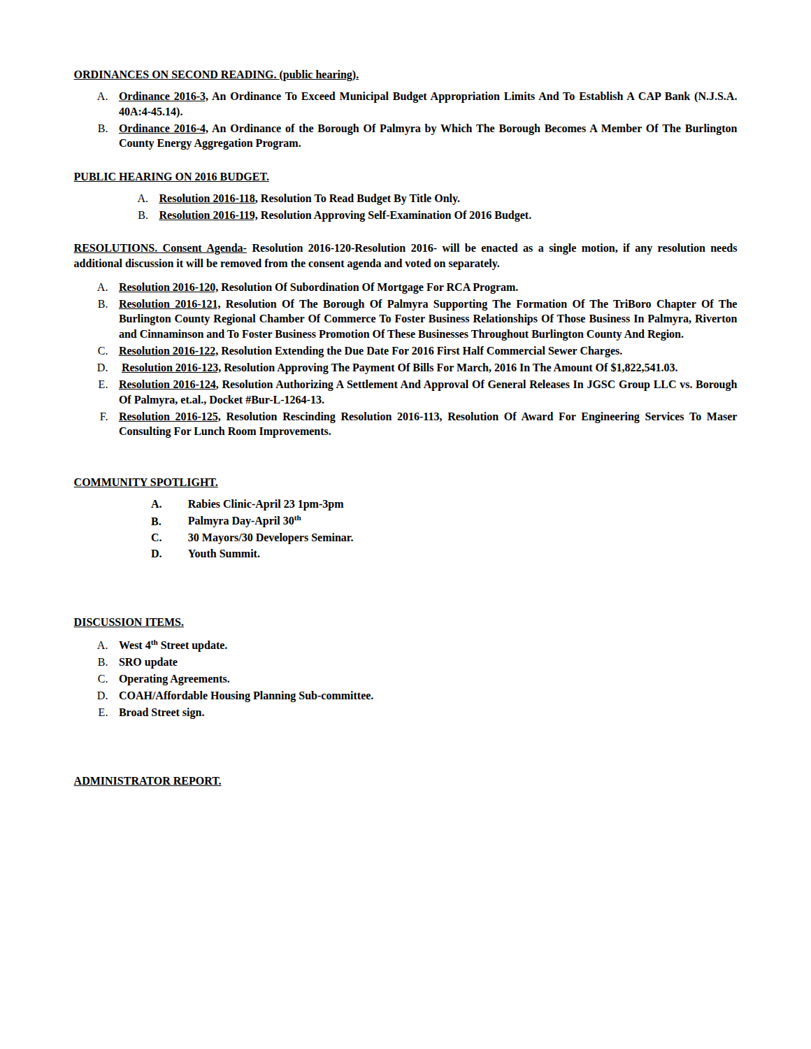ORDINANCES ON SECOND READING. (public hearing).
Ordinance 2016-3, An Ordinance To Exceed Municipal Budget Appropriation Limits And To Establish A CAP Bank (N.J.S.A. 40A:4-45.14).
Ordinance 2016-4, An Ordinance of the Borough Of Palmyra by Which The Borough Becomes A Member Of The Burlington County Energy Aggregation Program.
PUBLIC HEARING ON 2016 BUDGET.
Resolution 2016-118, Resolution To Read Budget By Title Only.
Resolution 2016-119, Resolution Approving Self-Examination Of 2016 Budget.
RESOLUTIONS. Consent Agenda- Resolution 2016-120-Resolution 2016- will be enacted as a single motion, if any resolution needs additional discussion it will be removed from the consent agenda and voted on separately.
Resolution 2016-120, Resolution Of Subordination Of Mortgage For RCA Program.
Resolution 2016-121, Resolution Of The Borough Of Palmyra Supporting The Formation Of The TriBoro Chapter Of The Burlington County Regional Chamber Of Commerce To Foster Business Relationships Of Those Business In Palmyra, Riverton and Cinnaminson and To Foster Business Promotion Of These Businesses Throughout Burlington County And Region.
Resolution 2016-122, Resolution Extending the Due Date For 2016 First Half Commercial Sewer Charges.
Resolution 2016-123, Resolution Approving The Payment Of Bills For March, 2016 In The Amount Of $1,822,541.03.
Resolution 2016-124, Resolution Authorizing A Settlement And Approval Of General Releases In JGSC Group LLC vs. Borough Of Palmyra, et.al., Docket #Bur-L-1264-13.
Resolution 2016-125, Resolution Rescinding Resolution 2016-113, Resolution Of Award For Engineering Services To Maser Consulting For Lunch Room Improvements.
COMMUNITY SPOTLIGHT.
A. Rabies Clinic-April 23 1pm-3pm
B. Palmyra Day-April 30th
C. 30 Mayors/30 Developers Seminar.
D. Youth Summit.
DISCUSSION ITEMS.
West 4th Street update.
SRO update
Operating Agreements.
COAH/Affordable Housing Planning Sub-committee.
Broad Street sign.
ADMINISTRATOR REPORT.